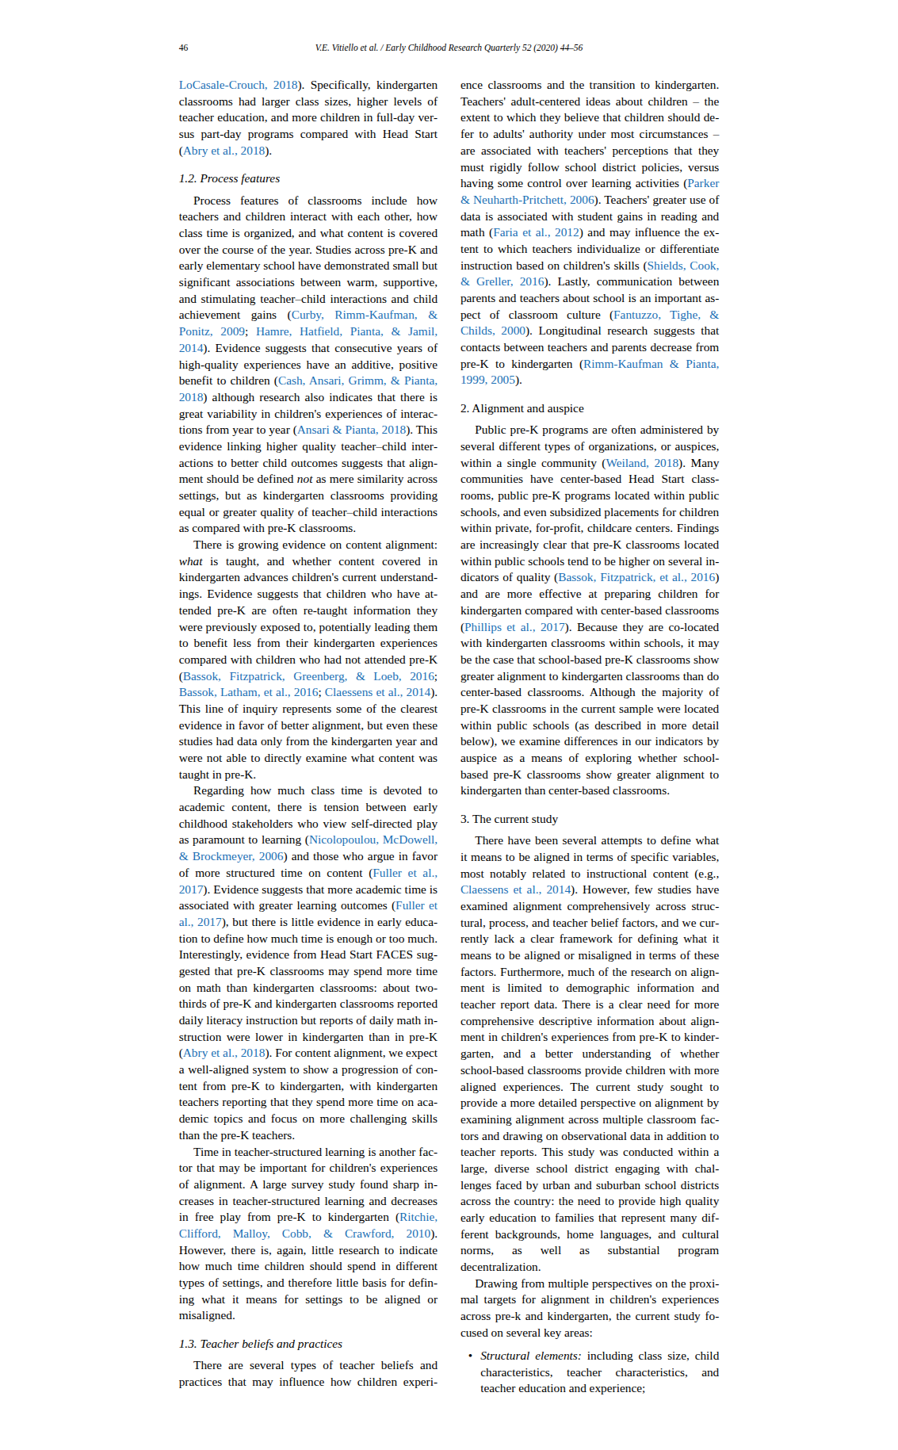46
V.E. Vitiello et al. / Early Childhood Research Quarterly 52 (2020) 44–56
LoCasale-Crouch, 2018). Specifically, kindergarten classrooms had larger class sizes, higher levels of teacher education, and more children in full-day versus part-day programs compared with Head Start (Abry et al., 2018).
1.2. Process features
Process features of classrooms include how teachers and children interact with each other, how class time is organized, and what content is covered over the course of the year. Studies across pre-K and early elementary school have demonstrated small but significant associations between warm, supportive, and stimulating teacher–child interactions and child achievement gains (Curby, Rimm-Kaufman, & Ponitz, 2009; Hamre, Hatfield, Pianta, & Jamil, 2014). Evidence suggests that consecutive years of high-quality experiences have an additive, positive benefit to children (Cash, Ansari, Grimm, & Pianta, 2018) although research also indicates that there is great variability in children's experiences of interactions from year to year (Ansari & Pianta, 2018). This evidence linking higher quality teacher–child interactions to better child outcomes suggests that alignment should be defined not as mere similarity across settings, but as kindergarten classrooms providing equal or greater quality of teacher–child interactions as compared with pre-K classrooms.
There is growing evidence on content alignment: what is taught, and whether content covered in kindergarten advances children's current understandings. Evidence suggests that children who have attended pre-K are often re-taught information they were previously exposed to, potentially leading them to benefit less from their kindergarten experiences compared with children who had not attended pre-K (Bassok, Fitzpatrick, Greenberg, & Loeb, 2016; Bassok, Latham, et al., 2016; Claessens et al., 2014). This line of inquiry represents some of the clearest evidence in favor of better alignment, but even these studies had data only from the kindergarten year and were not able to directly examine what content was taught in pre-K.
Regarding how much class time is devoted to academic content, there is tension between early childhood stakeholders who view self-directed play as paramount to learning (Nicolopoulou, McDowell, & Brockmeyer, 2006) and those who argue in favor of more structured time on content (Fuller et al., 2017). Evidence suggests that more academic time is associated with greater learning outcomes (Fuller et al., 2017), but there is little evidence in early education to define how much time is enough or too much. Interestingly, evidence from Head Start FACES suggested that pre-K classrooms may spend more time on math than kindergarten classrooms: about two-thirds of pre-K and kindergarten classrooms reported daily literacy instruction but reports of daily math instruction were lower in kindergarten than in pre-K (Abry et al., 2018). For content alignment, we expect a well-aligned system to show a progression of content from pre-K to kindergarten, with kindergarten teachers reporting that they spend more time on academic topics and focus on more challenging skills than the pre-K teachers.
Time in teacher-structured learning is another factor that may be important for children's experiences of alignment. A large survey study found sharp increases in teacher-structured learning and decreases in free play from pre-K to kindergarten (Ritchie, Clifford, Malloy, Cobb, & Crawford, 2010). However, there is, again, little research to indicate how much time children should spend in different types of settings, and therefore little basis for defining what it means for settings to be aligned or misaligned.
1.3. Teacher beliefs and practices
There are several types of teacher beliefs and practices that may influence how children experience classrooms and the transition to kindergarten. Teachers' adult-centered ideas about children – the extent to which they believe that children should defer to adults' authority under most circumstances – are associated with teachers' perceptions that they must rigidly follow school district policies, versus having some control over learning activities (Parker & Neuharth-Pritchett, 2006). Teachers' greater use of data is associated with student gains in reading and math (Faria et al., 2012) and may influence the extent to which teachers individualize or differentiate instruction based on children's skills (Shields, Cook, & Greller, 2016). Lastly, communication between parents and teachers about school is an important aspect of classroom culture (Fantuzzo, Tighe, & Childs, 2000). Longitudinal research suggests that contacts between teachers and parents decrease from pre-K to kindergarten (Rimm-Kaufman & Pianta, 1999, 2005).
2. Alignment and auspice
Public pre-K programs are often administered by several different types of organizations, or auspices, within a single community (Weiland, 2018). Many communities have center-based Head Start classrooms, public pre-K programs located within public schools, and even subsidized placements for children within private, for-profit, childcare centers. Findings are increasingly clear that pre-K classrooms located within public schools tend to be higher on several indicators of quality (Bassok, Fitzpatrick, et al., 2016) and are more effective at preparing children for kindergarten compared with center-based classrooms (Phillips et al., 2017). Because they are co-located with kindergarten classrooms within schools, it may be the case that school-based pre-K classrooms show greater alignment to kindergarten classrooms than do center-based classrooms. Although the majority of pre-K classrooms in the current sample were located within public schools (as described in more detail below), we examine differences in our indicators by auspice as a means of exploring whether school-based pre-K classrooms show greater alignment to kindergarten than center-based classrooms.
3. The current study
There have been several attempts to define what it means to be aligned in terms of specific variables, most notably related to instructional content (e.g., Claessens et al., 2014). However, few studies have examined alignment comprehensively across structural, process, and teacher belief factors, and we currently lack a clear framework for defining what it means to be aligned or misaligned in terms of these factors. Furthermore, much of the research on alignment is limited to demographic information and teacher report data. There is a clear need for more comprehensive descriptive information about alignment in children's experiences from pre-K to kindergarten, and a better understanding of whether school-based classrooms provide children with more aligned experiences. The current study sought to provide a more detailed perspective on alignment by examining alignment across multiple classroom factors and drawing on observational data in addition to teacher reports. This study was conducted within a large, diverse school district engaging with challenges faced by urban and suburban school districts across the country: the need to provide high quality early education to families that represent many different backgrounds, home languages, and cultural norms, as well as substantial program decentralization.
Drawing from multiple perspectives on the proximal targets for alignment in children's experiences across pre-k and kindergarten, the current study focused on several key areas:
Structural elements: including class size, child characteristics, teacher characteristics, and teacher education and experience;